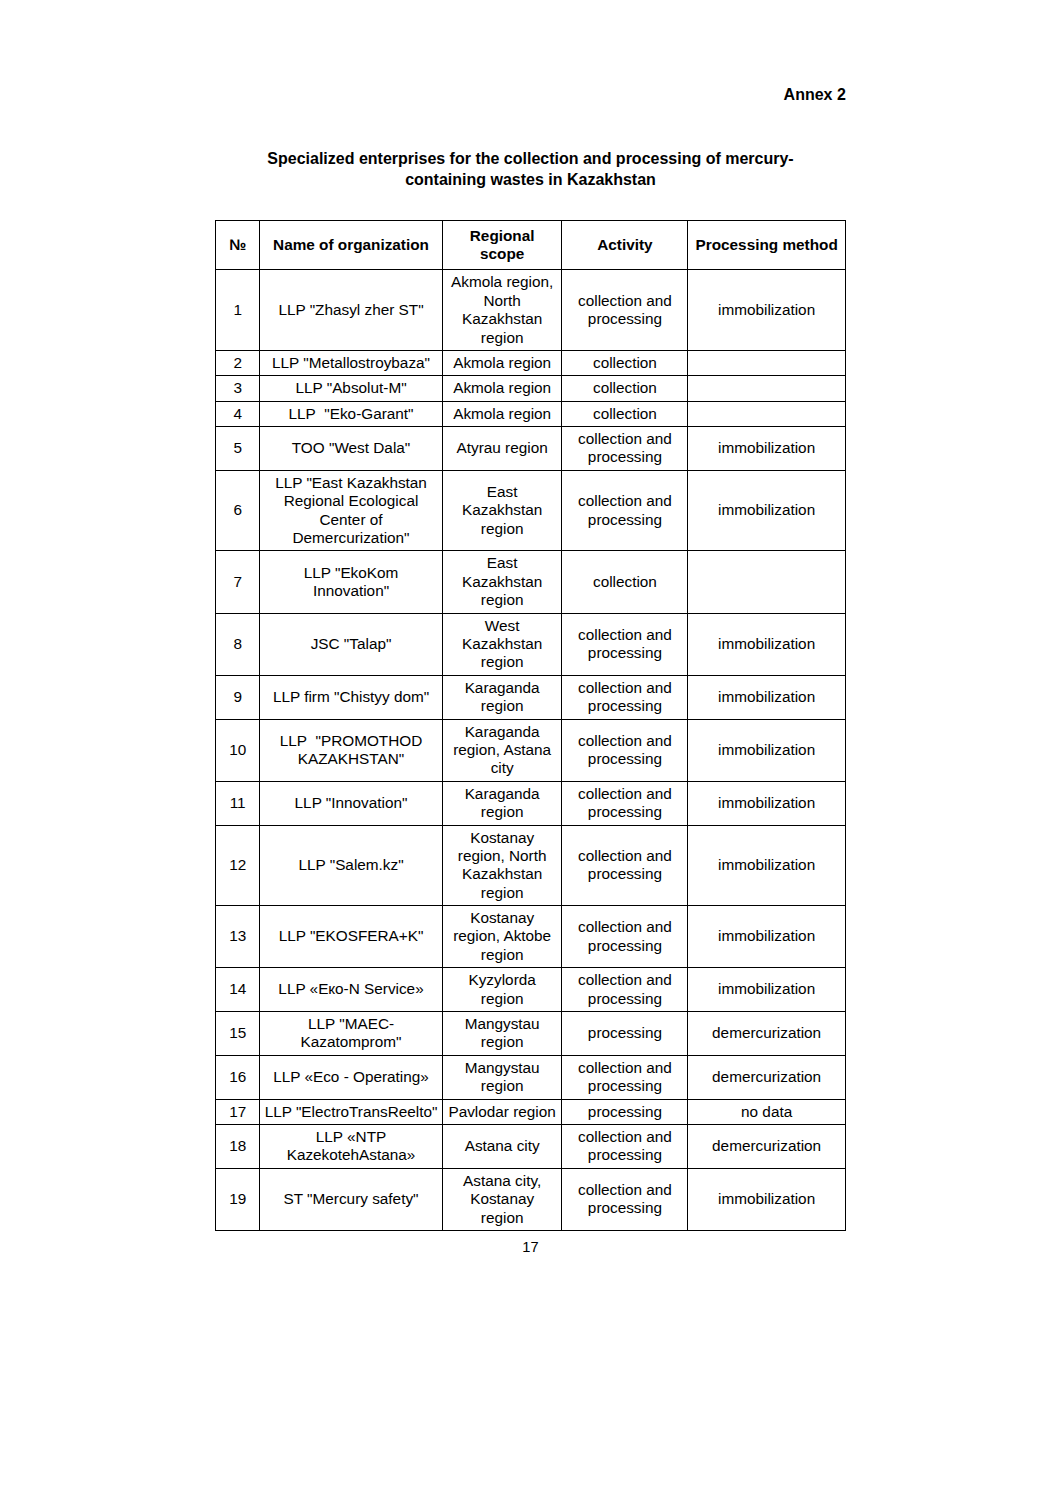Annex 2
Specialized enterprises for the collection and processing of mercury-containing wastes in Kazakhstan
| № | Name of organization | Regional scope | Activity | Processing method |
| --- | --- | --- | --- | --- |
| 1 | LLP "Zhasyl zher ST" | Akmola region, North Kazakhstan region | collection and processing | immobilization |
| 2 | LLP "Metallostroybaza" | Akmola region | collection | |
| 3 | LLP "Absolut-M" | Akmola region | collection | |
| 4 | LLP "Eko-Garant" | Akmola region | collection | |
| 5 | TOO "West Dala" | Atyrau region | collection and processing | immobilization |
| 6 | LLP "East Kazakhstan Regional Ecological Center of Demercurization" | East Kazakhstan region | collection and processing | immobilization |
| 7 | LLP "EkoKom Innovation" | East Kazakhstan region | collection | |
| 8 | JSC "Talap" | West Kazakhstan region | collection and processing | immobilization |
| 9 | LLP firm "Chistyy dom" | Karaganda region | collection and processing | immobilization |
| 10 | LLP "PROMOTHOD KAZAKHSTAN" | Karaganda region, Astana city | collection and processing | immobilization |
| 11 | LLP "Innovation" | Karaganda region | collection and processing | immobilization |
| 12 | LLP "Salem.kz" | Kostanay region, North Kazakhstan region | collection and processing | immobilization |
| 13 | LLP "EKOSFERA+K" | Kostanay region, Aktobe region | collection and processing | immobilization |
| 14 | LLP «Eкo-N Service» | Kyzylorda region | collection and processing | immobilization |
| 15 | LLP "MAEC-Kazatomprom" | Mangystau region | processing | demercurization |
| 16 | LLP «Eco - Operating» | Mangystau region | collection and processing | demercurization |
| 17 | LLP "ElectroTransReelto" | Pavlodar region | processing | no data |
| 18 | LLP «NTP KazekotehAstana» | Astana city | collection and processing | demercurization |
| 19 | ST "Mercury safety" | Astana city, Kostanay region | collection and processing | immobilization |
17